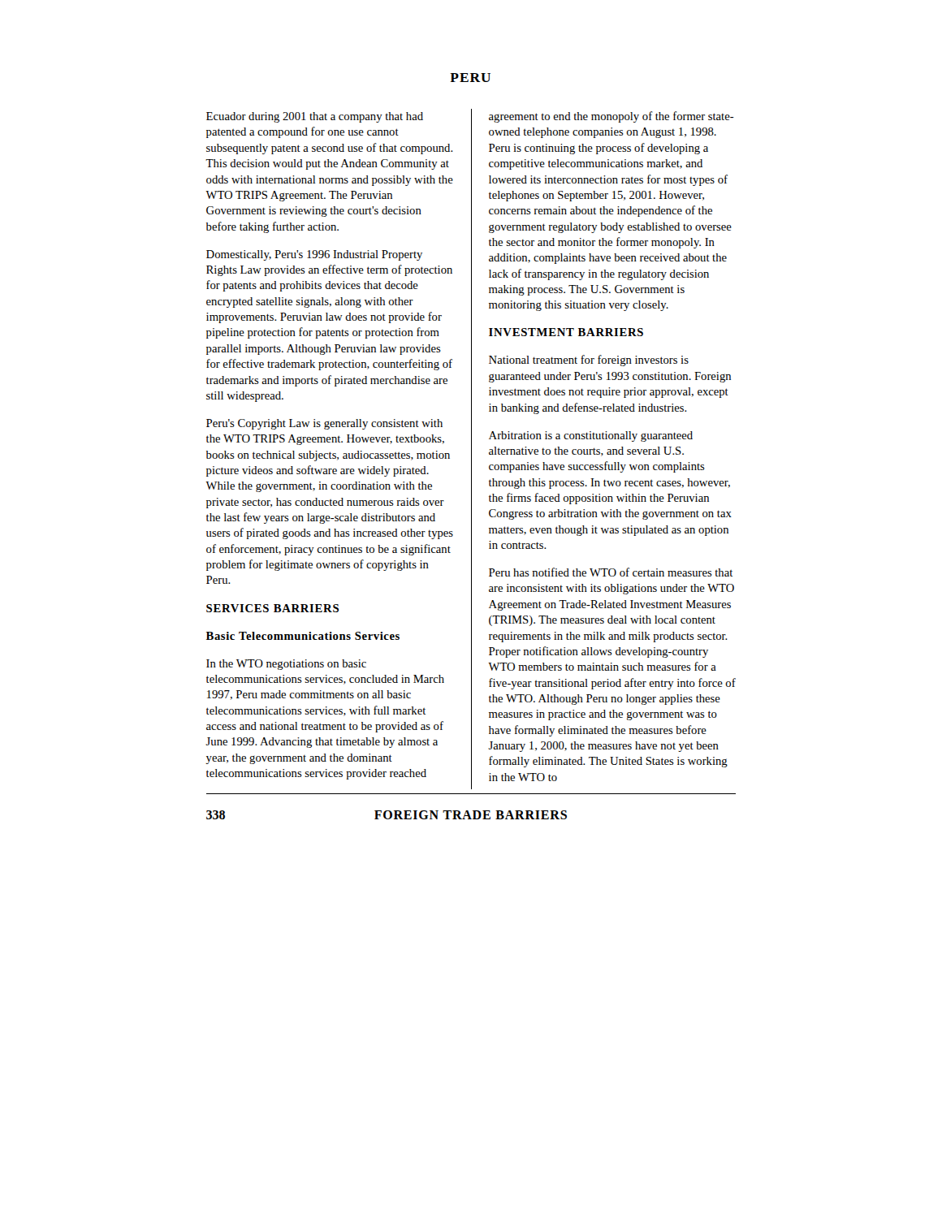PERU
Ecuador during 2001 that a company that had patented a compound for one use cannot subsequently patent a second use of that compound. This decision would put the Andean Community at odds with international norms and possibly with the WTO TRIPS Agreement. The Peruvian Government is reviewing the court's decision before taking further action.
Domestically, Peru's 1996 Industrial Property Rights Law provides an effective term of protection for patents and prohibits devices that decode encrypted satellite signals, along with other improvements. Peruvian law does not provide for pipeline protection for patents or protection from parallel imports. Although Peruvian law provides for effective trademark protection, counterfeiting of trademarks and imports of pirated merchandise are still widespread.
Peru's Copyright Law is generally consistent with the WTO TRIPS Agreement. However, textbooks, books on technical subjects, audiocassettes, motion picture videos and software are widely pirated. While the government, in coordination with the private sector, has conducted numerous raids over the last few years on large-scale distributors and users of pirated goods and has increased other types of enforcement, piracy continues to be a significant problem for legitimate owners of copyrights in Peru.
SERVICES BARRIERS
Basic Telecommunications Services
In the WTO negotiations on basic telecommunications services, concluded in March 1997, Peru made commitments on all basic telecommunications services, with full market access and national treatment to be provided as of June 1999. Advancing that timetable by almost a year, the government and the dominant telecommunications services provider reached agreement to end the monopoly of the former state-owned telephone companies on August 1, 1998. Peru is continuing the process of developing a competitive telecommunications market, and lowered its interconnection rates for most types of telephones on September 15, 2001. However, concerns remain about the independence of the government regulatory body established to oversee the sector and monitor the former monopoly. In addition, complaints have been received about the lack of transparency in the regulatory decision making process. The U.S. Government is monitoring this situation very closely.
INVESTMENT BARRIERS
National treatment for foreign investors is guaranteed under Peru's 1993 constitution. Foreign investment does not require prior approval, except in banking and defense-related industries.
Arbitration is a constitutionally guaranteed alternative to the courts, and several U.S. companies have successfully won complaints through this process. In two recent cases, however, the firms faced opposition within the Peruvian Congress to arbitration with the government on tax matters, even though it was stipulated as an option in contracts.
Peru has notified the WTO of certain measures that are inconsistent with its obligations under the WTO Agreement on Trade-Related Investment Measures (TRIMS). The measures deal with local content requirements in the milk and milk products sector. Proper notification allows developing-country WTO members to maintain such measures for a five-year transitional period after entry into force of the WTO. Although Peru no longer applies these measures in practice and the government was to have formally eliminated the measures before January 1, 2000, the measures have not yet been formally eliminated. The United States is working in the WTO to
338
FOREIGN TRADE BARRIERS